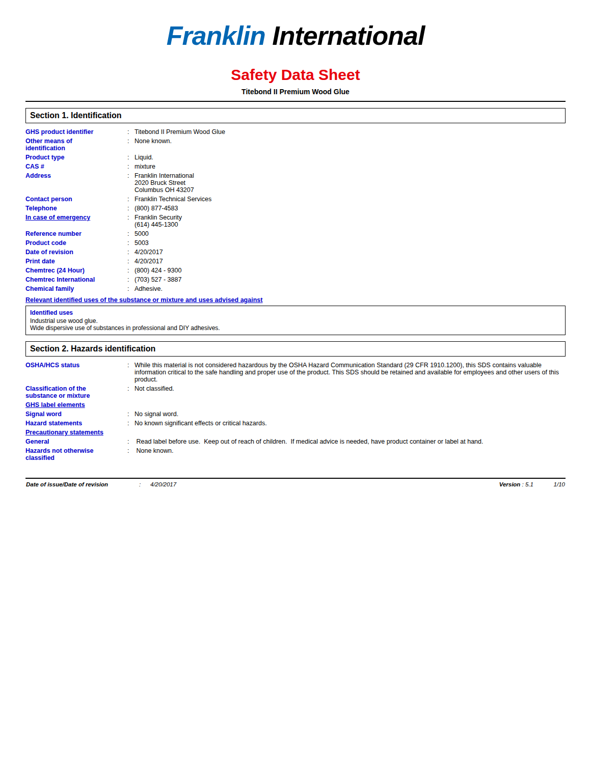Franklin International
Safety Data Sheet
Titebond II Premium Wood Glue
Section 1. Identification
| GHS product identifier | : | Titebond II Premium Wood Glue |
| Other means of identification | : | None known. |
| Product type | : | Liquid. |
| CAS # | : | mixture |
| Address | : | Franklin International 2020 Bruck Street Columbus OH 43207 |
| Contact person | : | Franklin Technical Services |
| Telephone | : | (800) 877-4583 |
| In case of emergency | : | Franklin Security (614) 445-1300 |
| Reference number | : | 5000 |
| Product code | : | 5003 |
| Date of revision | : | 4/20/2017 |
| Print date | : | 4/20/2017 |
| Chemtrec (24 Hour) | : | (800) 424 - 9300 |
| Chemtrec International | : | (703) 527 - 3887 |
| Chemical family | : | Adhesive. |
Relevant identified uses of the substance or mixture and uses advised against
Identified uses
Industrial use wood glue.
Wide dispersive use of substances in professional and DIY adhesives.
Section 2. Hazards identification
| OSHA/HCS status | : | While this material is not considered hazardous by the OSHA Hazard Communication Standard (29 CFR 1910.1200), this SDS contains valuable information critical to the safe handling and proper use of the product. This SDS should be retained and available for employees and other users of this product. |
| Classification of the substance or mixture | : | Not classified. |
| GHS label elements | | |
| Signal word | : | No signal word. |
| Hazard statements | : | No known significant effects or critical hazards. |
| Precautionary statements | | |
| General | : | Read label before use. Keep out of reach of children. If medical advice is needed, have product container or label at hand. |
| Hazards not otherwise classified | : | None known. |
| Date of issue/Date of revision | : | 4/20/2017 | Version : 5.1 | 1/10 |